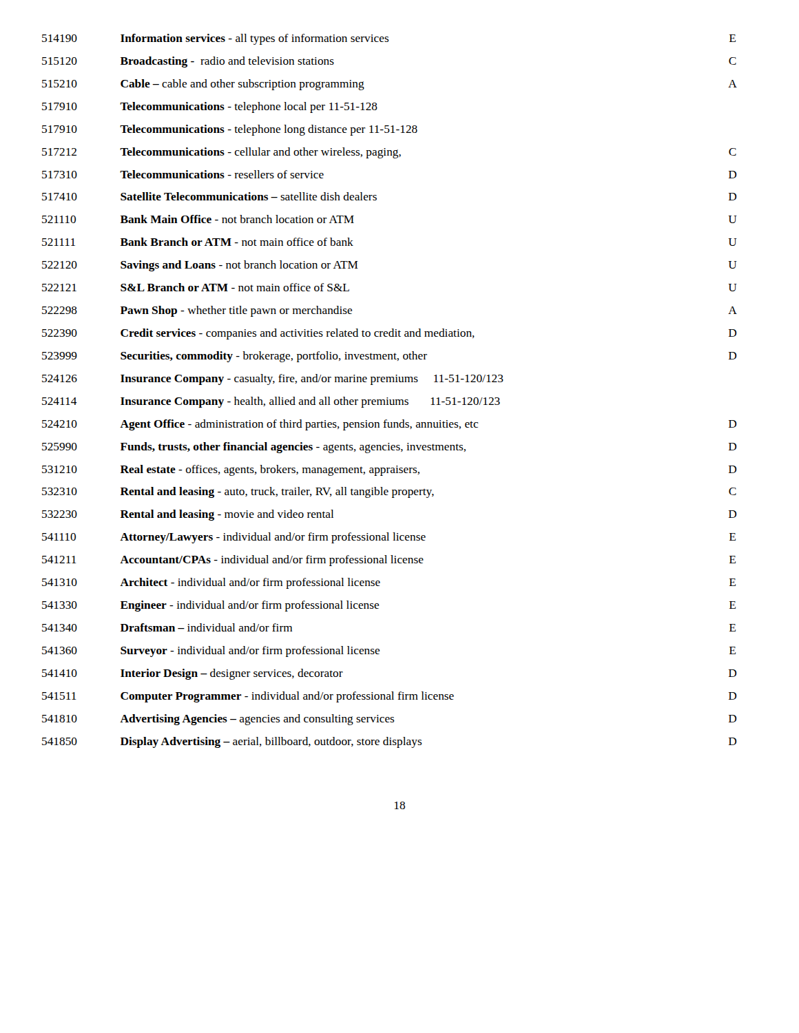| 514190 | Information services - all types of information services | E |
| 515120 | Broadcasting - radio and television stations | C |
| 515210 | Cable – cable and other subscription programming | A |
| 517910 | Telecommunications - telephone local per 11-51-128 | |
| 517910 | Telecommunications - telephone long distance per 11-51-128 | |
| 517212 | Telecommunications - cellular and other wireless, paging, | C |
| 517310 | Telecommunications - resellers of service | D |
| 517410 | Satellite Telecommunications – satellite dish dealers | D |
| 521110 | Bank Main Office - not branch location or ATM | U |
| 521111 | Bank Branch or ATM - not main office of bank | U |
| 522120 | Savings and Loans - not branch location or ATM | U |
| 522121 | S&L Branch or ATM - not main office of S&L | U |
| 522298 | Pawn Shop - whether title pawn or merchandise | A |
| 522390 | Credit services - companies and activities related to credit and mediation, | D |
| 523999 | Securities, commodity - brokerage, portfolio, investment, other | D |
| 524126 | Insurance Company - casualty, fire, and/or marine premiums 11-51-120/123 | |
| 524114 | Insurance Company - health, allied and all other premiums 11-51-120/123 | |
| 524210 | Agent Office - administration of third parties, pension funds, annuities, etc | D |
| 525990 | Funds, trusts, other financial agencies - agents, agencies, investments, | D |
| 531210 | Real estate - offices, agents, brokers, management, appraisers, | D |
| 532310 | Rental and leasing - auto, truck, trailer, RV, all tangible property, | C |
| 532230 | Rental and leasing - movie and video rental | D |
| 541110 | Attorney/Lawyers - individual and/or firm professional license | E |
| 541211 | Accountant/CPAs - individual and/or firm professional license | E |
| 541310 | Architect - individual and/or firm professional license | E |
| 541330 | Engineer - individual and/or firm professional license | E |
| 541340 | Draftsman – individual and/or firm | E |
| 541360 | Surveyor - individual and/or firm professional license | E |
| 541410 | Interior Design – designer services, decorator | D |
| 541511 | Computer Programmer - individual and/or professional firm license | D |
| 541810 | Advertising Agencies – agencies and consulting services | D |
| 541850 | Display Advertising – aerial, billboard, outdoor, store displays | D |
18